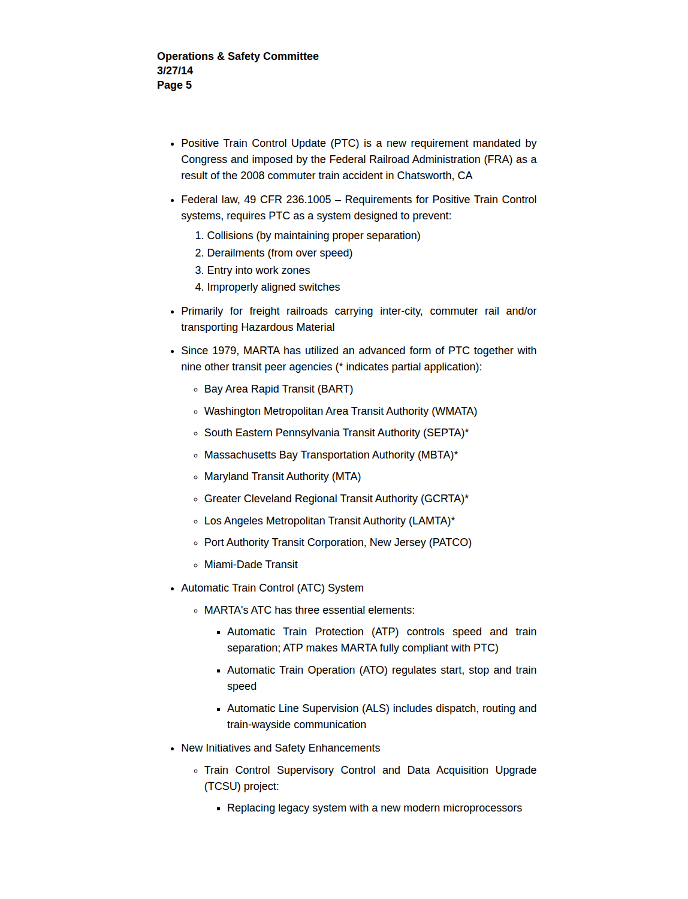Operations & Safety Committee
3/27/14
Page 5
Positive Train Control Update (PTC) is a new requirement mandated by Congress and imposed by the Federal Railroad Administration (FRA) as a result of the 2008 commuter train accident in Chatsworth, CA
Federal law, 49 CFR 236.1005 – Requirements for Positive Train Control systems, requires PTC as a system designed to prevent:
Collisions (by maintaining proper separation)
Derailments (from over speed)
Entry into work zones
Improperly aligned switches
Primarily for freight railroads carrying inter-city, commuter rail and/or transporting Hazardous Material
Since 1979, MARTA has utilized an advanced form of PTC together with nine other transit peer agencies (* indicates partial application):
Bay Area Rapid Transit (BART)
Washington Metropolitan Area Transit Authority (WMATA)
South Eastern Pennsylvania Transit Authority (SEPTA)*
Massachusetts Bay Transportation Authority (MBTA)*
Maryland Transit Authority (MTA)
Greater Cleveland Regional Transit Authority (GCRTA)*
Los Angeles Metropolitan Transit Authority (LAMTA)*
Port Authority Transit Corporation, New Jersey (PATCO)
Miami-Dade Transit
Automatic Train Control (ATC) System
MARTA's ATC has three essential elements:
Automatic Train Protection (ATP) controls speed and train separation; ATP makes MARTA fully compliant with PTC)
Automatic Train Operation (ATO) regulates start, stop and train speed
Automatic Line Supervision (ALS) includes dispatch, routing and train-wayside communication
New Initiatives and Safety Enhancements
Train Control Supervisory Control and Data Acquisition Upgrade (TCSU) project:
Replacing legacy system with a new modern microprocessors